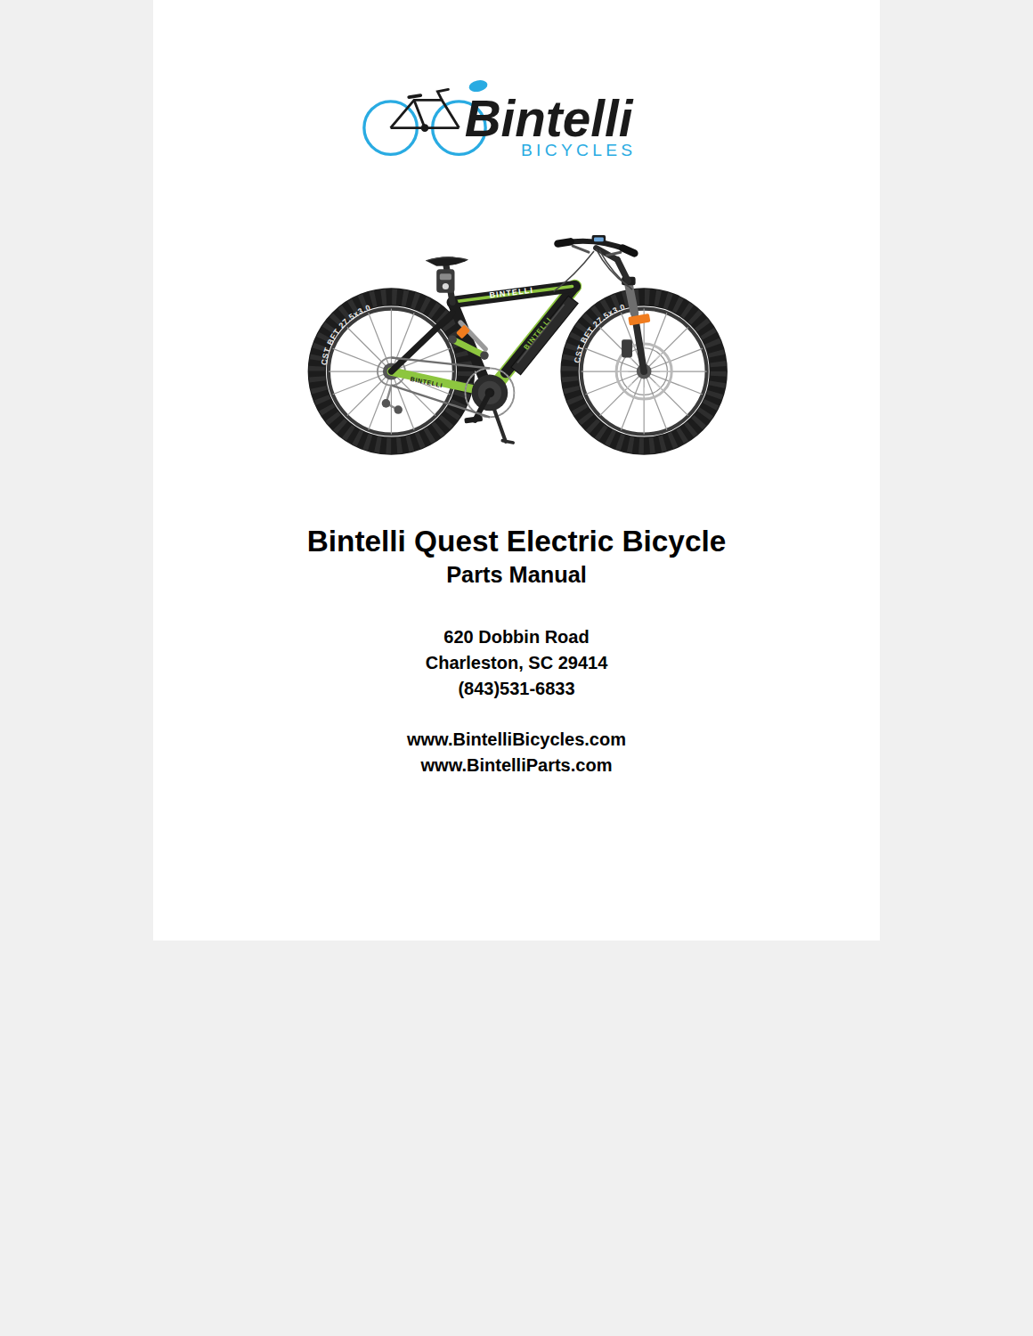Bintelli BICYCLES CST BFT 27.5x3.0 CST BFT 27.5x3.0 BINTELLI BINTELLI BINTELLI
Bintelli Quest Electric Bicycle
Parts Manual
620 Dobbin Road
Charleston, SC 29414
(843)531-6833
www.BintelliBicycles.com
www.BintelliParts.com